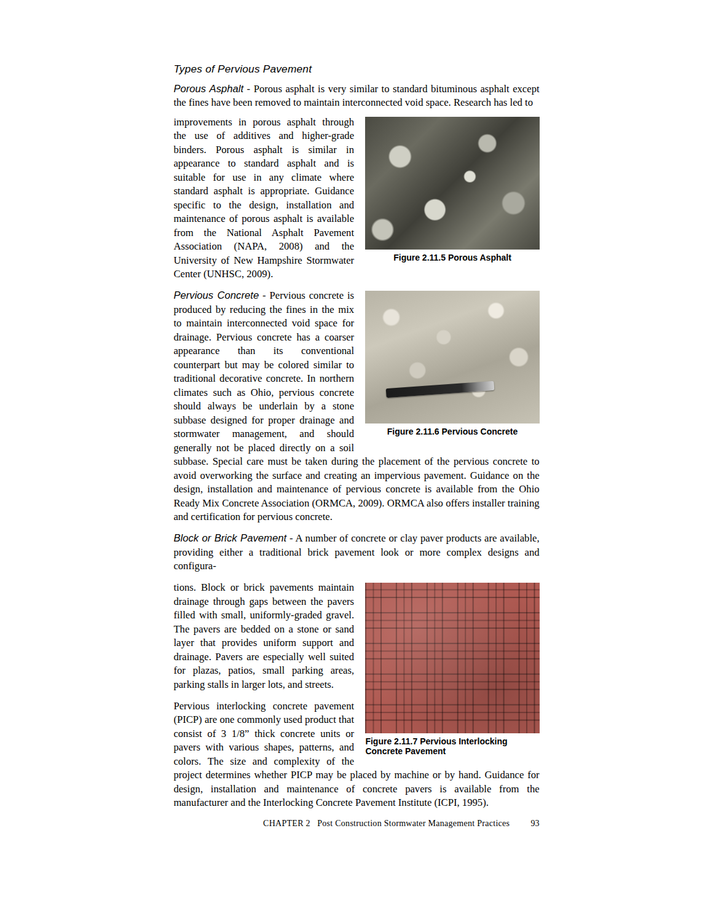Types of Pervious Pavement
Porous Asphalt - Porous asphalt is very similar to standard bituminous asphalt except the fines have been removed to maintain interconnected void space. Research has led to
Figure 2.11.5 Porous Asphalt
improvements in porous asphalt through the use of additives and higher-grade binders. Porous asphalt is similar in appearance to standard asphalt and is suitable for use in any climate where standard asphalt is appropriate. Guidance specific to the design, installation and maintenance of porous asphalt is available from the National Asphalt Pavement Association (NAPA, 2008) and the University of New Hampshire Stormwater Center (UNHSC, 2009).
Figure 2.11.6 Pervious Concrete
Pervious Concrete - Pervious concrete is produced by reducing the fines in the mix to maintain interconnected void space for drainage. Pervious concrete has a coarser appearance than its conventional counterpart but may be colored similar to traditional decorative concrete. In northern climates such as Ohio, pervious concrete should always be underlain by a stone subbase designed for proper drainage and stormwater management, and should generally not be placed directly on a soil subbase. Special care must be taken during the placement of the pervious concrete to avoid overworking the surface and creating an impervious pavement. Guidance on the design, installation and maintenance of pervious concrete is available from the Ohio Ready Mix Concrete Association (ORMCA, 2009). ORMCA also offers installer training and certification for pervious concrete.
Block or Brick Pavement - A number of concrete or clay paver products are available, providing either a traditional brick pavement look or more complex designs and configura-
Figure 2.11.7 Pervious Interlocking Concrete Pavement
tions. Block or brick pavements maintain drainage through gaps between the pavers filled with small, uniformly-graded gravel. The pavers are bedded on a stone or sand layer that provides uniform support and drainage. Pavers are especially well suited for plazas, patios, small parking areas, parking stalls in larger lots, and streets.
Pervious interlocking concrete pavement (PICP) are one commonly used product that consist of 3 1/8” thick concrete units or pavers with various shapes, patterns, and colors. The size and complexity of the project determines whether PICP may be placed by machine or by hand. Guidance for design, installation and maintenance of concrete pavers is available from the manufacturer and the Interlocking Concrete Pavement Institute (ICPI, 1995).
CHAPTER 2 Post Construction Stormwater Management Practices 93